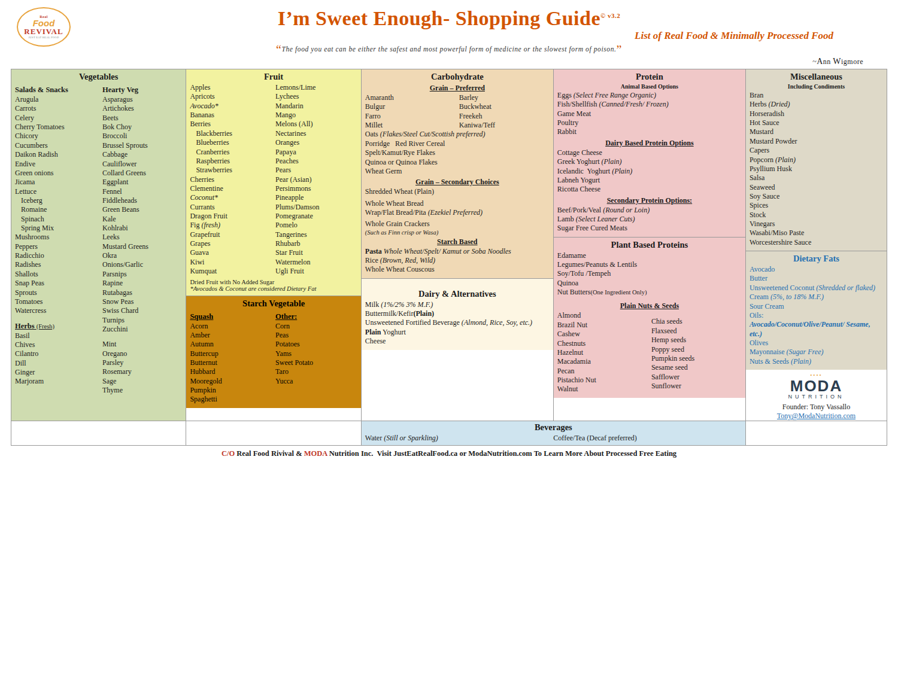Real
Food
REVIVAL
JUST EAT REAL FOOD
I’m Sweet Enough- Shopping Guide© v3.2
List of Real Food & Minimally Processed Food
“The food you eat can be either the safest and most powerful form of medicine or the slowest form of poison.”
~Ann Wigmore
Vegetables
Salads & Snacks
Arugula
Carrots
Celery
Cherry Tomatoes
Chicory
Cucumbers
Daikon Radish
Endive
Green onions
Jicama
Lettuce
Iceberg
Romaine
Spinach
Spring Mix
Mushrooms
Peppers
Radicchio
Radishes
Shallots
Snap Peas
Sprouts
Tomatoes
Watercress
Herbs (Fresh)
Basil
Chives
Cilantro
Dill
Ginger
Marjoram
Hearty Veg
Asparagus
Artichokes
Beets
Bok Choy
Broccoli
Brussel Sprouts
Cabbage
Cauliflower
Collard Greens
Eggplant
Fennel
Fiddleheads
Green Beans
Kale
Kohlrabi
Leeks
Mustard Greens
Okra
Onions/Garlic
Parsnips
Rapine
Rutabagas
Snow Peas
Swiss Chard
Turnips
Zucchini
Mint
Oregano
Parsley
Rosemary
Sage
Thyme
Fruit
Apples
Apricots
Avocado*
Bananas
Berries
Blackberries
Blueberries
Cranberries
Raspberries
Strawberries
Cherries
Clementine
Coconut*
Currants
Dragon Fruit
Fig (fresh)
Grapefruit
Grapes
Guava
Kiwi
Kumquat
Lemons/Lime
Lychees
Mandarin
Mango
Melons (All)
Nectarines
Oranges
Papaya
Peaches
Pears
Pear (Asian)
Persimmons
Pineapple
Plums/Damson
Pomegranate
Pomelo
Tangerines
Rhubarb
Star Fruit
Watermelon
Ugli Fruit
Dried Fruit with No Added Sugar
*Avocados & Coconut are considered Dietary Fat
Starch Vegetable
Squash
Acorn
Amber
Autumn
Buttercup
Butternut
Hubbard
Mooregold
Pumpkin
Spaghetti
Other:
Corn
Peas
Potatoes
Yams
Sweet Potato
Taro
Yucca
Carbohydrate
Grain – Preferred
Amaranth
Bulgur
Farro
Millet
Barley
Buckwheat
Freekeh
Kaniwa/Teff
Oats (Flakes/Steel Cut/Scottish preferred)
Porridge Red River Cereal
Spelt/Kamut/Rye Flakes
Quinoa or Quinoa Flakes
Wheat Germ
Grain – Secondary Choices
Shredded Wheat (Plain)
Whole Wheat Bread
Wrap/Flat Bread/Pita (Ezekiel Preferred)
Whole Grain Crackers
(Such as Finn crisp or Wasa)
Starch Based
Pasta Whole Wheat/Spelt/ Kamut or Soba Noodles
Rice (Brown, Red, Wild)
Whole Wheat Couscous
Dairy & Alternatives
Milk (1%/2% 3% M.F.)
Buttermilk/Kefir(Plain)
Unsweetened Fortified Beverage (Almond, Rice, Soy, etc.)
Plain Yoghurt
Cheese
Protein
Animal Based Options
Eggs (Select Free Range Organic)
Fish/Shellfish (Canned/Fresh/ Frozen)
Game Meat
Poultry
Rabbit
Dairy Based Protein Options
Cottage Cheese
Greek Yoghurt (Plain)
Icelandic Yoghurt (Plain)
Labneh Yogurt
Ricotta Cheese
Secondary Protein Options:
Beef/Pork/Veal (Round or Loin)
Lamb (Select Leaner Cuts)
Sugar Free Cured Meats
Plant Based Proteins
Edamame
Legumes/Peanuts & Lentils
Soy/Tofu /Tempeh
Quinoa
Nut Butters(One Ingredient Only)
Plain Nuts & Seeds
Almond
Brazil Nut
Cashew
Chestnuts
Hazelnut
Macadamia
Pecan
Pistachio Nut
Walnut
Chia seeds
Flaxseed
Hemp seeds
Poppy seed
Pumpkin seeds
Sesame seed
Safflower
Sunflower
Miscellaneous
Including Condiments
Bran
Herbs (Dried)
Horseradish
Hot Sauce
Mustard
Mustard Powder
Capers
Popcorn (Plain)
Psyllium Husk
Salsa
Seaweed
Soy Sauce
Spices
Stock
Vinegars
Wasabi/Miso Paste
Worcestershire Sauce
Dietary Fats
Avocado
Butter
Unsweetened Coconut (Shredded or flaked)
Cream (5%, to 18% M.F.)
Sour Cream
Oils:
Avocado/Coconut/Olive/Peanut/ Sesame, etc.)
Olives
Mayonnaise (Sugar Free)
Nuts & Seeds (Plain)
••••
MODA
NUTRITION
Founder: Tony Vassallo
Tony@ModaNutrition.com
Beverages
Water (Still or Sparkling)
Coffee/Tea (Decaf preferred)
C/O Real Food Rivival & MODA Nutrition Inc. Visit JustEatRealFood.ca or ModaNutrition.com To Learn More About Processed Free Eating